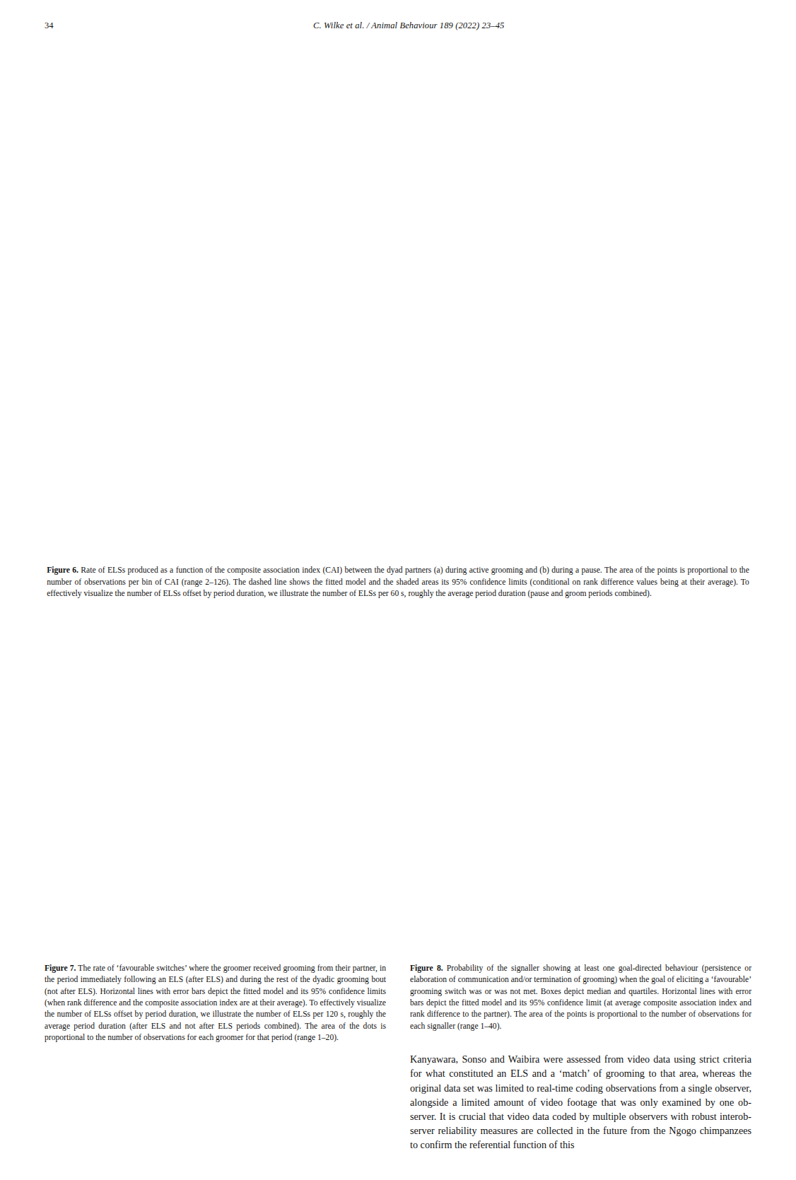34 C. Wilke et al. / Animal Behaviour 189 (2022) 23–45
Figure 6. Rate of ELSs produced as a function of the composite association index (CAI) between the dyad partners (a) during active grooming and (b) during a pause. The area of the points is proportional to the number of observations per bin of CAI (range 2–126). The dashed line shows the fitted model and the shaded areas its 95% confidence limits (conditional on rank difference values being at their average). To effectively visualize the number of ELSs offset by period duration, we illustrate the number of ELSs per 60 s, roughly the average period duration (pause and groom periods combined).
Figure 7. The rate of ‘favourable switches’ where the groomer received grooming from their partner, in the period immediately following an ELS (after ELS) and during the rest of the dyadic grooming bout (not after ELS). Horizontal lines with error bars depict the fitted model and its 95% confidence limits (when rank difference and the composite association index are at their average). To effectively visualize the number of ELSs offset by period duration, we illustrate the number of ELSs per 120 s, roughly the average period duration (after ELS and not after ELS periods combined). The area of the dots is proportional to the number of observations for each groomer for that period (range 1–20).
Figure 8. Probability of the signaller showing at least one goal-directed behaviour (persistence or elaboration of communication and/or termination of grooming) when the goal of eliciting a ‘favourable’ grooming switch was or was not met. Boxes depict median and quartiles. Horizontal lines with error bars depict the fitted model and its 95% confidence limit (at average composite association index and rank difference to the partner). The area of the points is proportional to the number of observations for each signaller (range 1–40).
Kanyawara, Sonso and Waibira were assessed from video data using strict criteria for what constituted an ELS and a ‘match’ of grooming to that area, whereas the original data set was limited to real-time coding observations from a single observer, alongside a limited amount of video footage that was only examined by one observer. It is crucial that video data coded by multiple observers with robust interobserver reliability measures are collected in the future from the Ngogo chimpanzees to confirm the referential function of this